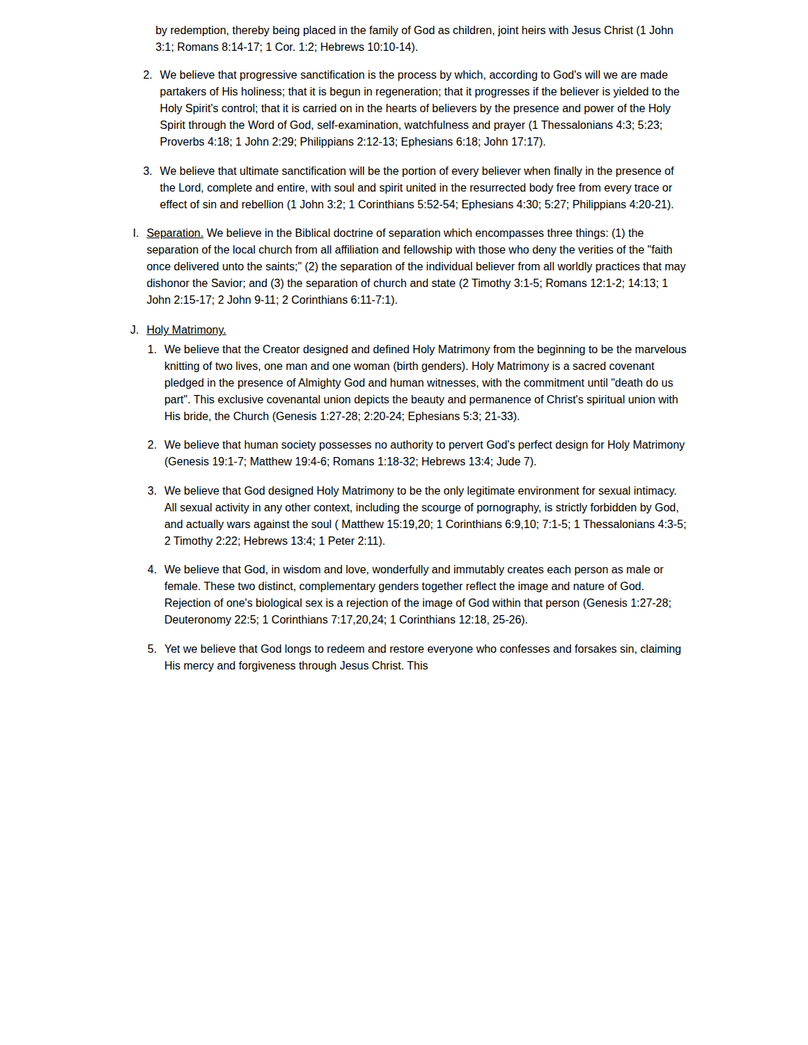by redemption, thereby being placed in the family of God as children, joint heirs with Jesus Christ (1 John 3:1; Romans 8:14-17; 1 Cor. 1:2; Hebrews 10:10-14).
We believe that progressive sanctification is the process by which, according to God's will we are made partakers of His holiness; that it is begun in regeneration; that it progresses if the believer is yielded to the Holy Spirit's control; that it is carried on in the hearts of believers by the presence and power of the Holy Spirit through the Word of God, self-examination, watchfulness and prayer (1 Thessalonians 4:3; 5:23; Proverbs 4:18; 1 John 2:29; Philippians 2:12-13; Ephesians 6:18; John 17:17).
We believe that ultimate sanctification will be the portion of every believer when finally in the presence of the Lord, complete and entire, with soul and spirit united in the resurrected body free from every trace or effect of sin and rebellion (1 John 3:2; 1 Corinthians 5:52-54; Ephesians 4:30; 5:27; Philippians 4:20-21).
Separation. We believe in the Biblical doctrine of separation which encompasses three things: (1) the separation of the local church from all affiliation and fellowship with those who deny the verities of the "faith once delivered unto the saints;" (2) the separation of the individual believer from all worldly practices that may dishonor the Savior; and (3) the separation of church and state (2 Timothy 3:1-5; Romans 12:1-2; 14:13; 1 John 2:15-17; 2 John 9-11; 2 Corinthians 6:11-7:1).
Holy Matrimony.
We believe that the Creator designed and defined Holy Matrimony from the beginning to be the marvelous knitting of two lives, one man and one woman (birth genders). Holy Matrimony is a sacred covenant pledged in the presence of Almighty God and human witnesses, with the commitment until "death do us part". This exclusive covenantal union depicts the beauty and permanence of Christ's spiritual union with His bride, the Church (Genesis 1:27-28; 2:20-24; Ephesians 5:3; 21-33).
We believe that human society possesses no authority to pervert God's perfect design for Holy Matrimony (Genesis 19:1-7; Matthew 19:4-6; Romans 1:18-32; Hebrews 13:4; Jude 7).
We believe that God designed Holy Matrimony to be the only legitimate environment for sexual intimacy. All sexual activity in any other context, including the scourge of pornography, is strictly forbidden by God, and actually wars against the soul ( Matthew 15:19,20; 1 Corinthians 6:9,10; 7:1-5; 1 Thessalonians 4:3-5; 2 Timothy 2:22; Hebrews 13:4; 1 Peter 2:11).
We believe that God, in wisdom and love, wonderfully and immutably creates each person as male or female. These two distinct, complementary genders together reflect the image and nature of God. Rejection of one's biological sex is a rejection of the image of God within that person (Genesis 1:27-28; Deuteronomy 22:5; 1 Corinthians 7:17,20,24; 1 Corinthians 12:18, 25-26).
Yet we believe that God longs to redeem and restore everyone who confesses and forsakes sin, claiming His mercy and forgiveness through Jesus Christ. This